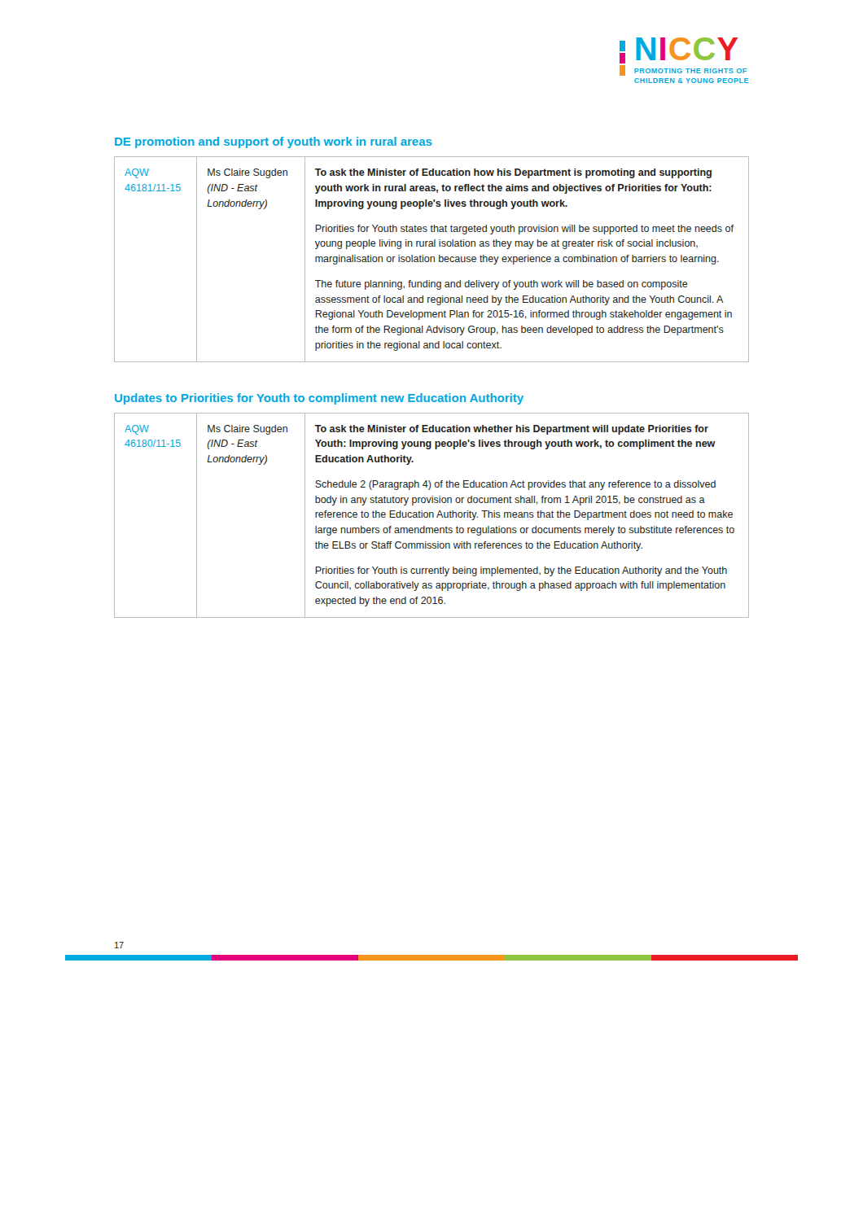NICCY
PROMOTING THE RIGHTS OF
CHILDREN & YOUNG PEOPLE
DE promotion and support of youth work in rural areas
| AQW 46181/11-15 | Ms Claire Sugden (IND - East Londonderry) | To ask the Minister of Education how his Department is promoting and supporting youth work in rural areas, to reflect the aims and objectives of Priorities for Youth: Improving young people's lives through youth work. Priorities for Youth states that targeted youth provision will be supported to meet the needs of young people living in rural isolation as they may be at greater risk of social inclusion, marginalisation or isolation because they experience a combination of barriers to learning. The future planning, funding and delivery of youth work will be based on composite assessment of local and regional need by the Education Authority and the Youth Council. A Regional Youth Development Plan for 2015-16, informed through stakeholder engagement in the form of the Regional Advisory Group, has been developed to address the Department's priorities in the regional and local context. |
Updates to Priorities for Youth to compliment new Education Authority
| AQW 46180/11-15 | Ms Claire Sugden (IND - East Londonderry) | To ask the Minister of Education whether his Department will update Priorities for Youth: Improving young people's lives through youth work, to compliment the new Education Authority. Schedule 2 (Paragraph 4) of the Education Act provides that any reference to a dissolved body in any statutory provision or document shall, from 1 April 2015, be construed as a reference to the Education Authority. This means that the Department does not need to make large numbers of amendments to regulations or documents merely to substitute references to the ELBs or Staff Commission with references to the Education Authority. Priorities for Youth is currently being implemented, by the Education Authority and the Youth Council, collaboratively as appropriate, through a phased approach with full implementation expected by the end of 2016. |
17